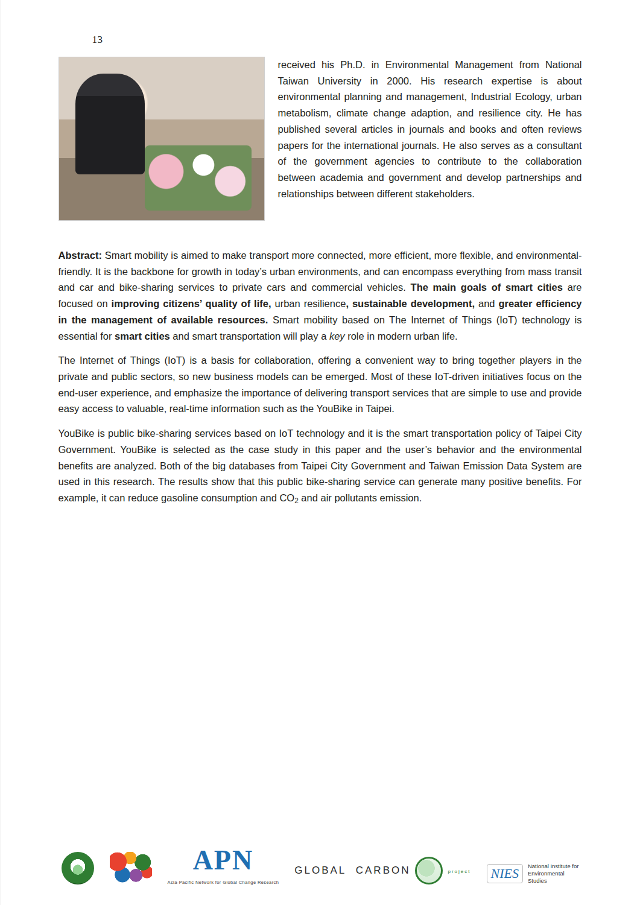13
received his Ph.D. in Environmental Management from National Taiwan University in 2000. His research expertise is about environmental planning and management, Industrial Ecology, urban metabolism, climate change adaption, and resilience city. He has published several articles in journals and books and often reviews papers for the international journals. He also serves as a consultant of the government agencies to contribute to the collaboration between academia and government and develop partnerships and relationships between different stakeholders.
Abstract: Smart mobility is aimed to make transport more connected, more efficient, more flexible, and environmental-friendly. It is the backbone for growth in today’s urban environments, and can encompass everything from mass transit and car and bike-sharing services to private cars and commercial vehicles. The main goals of smart cities are focused on improving citizens’ quality of life, urban resilience, sustainable development, and greater efficiency in the management of available resources. Smart mobility based on The Internet of Things (IoT) technology is essential for smart cities and smart transportation will play a key role in modern urban life.
The Internet of Things (IoT) is a basis for collaboration, offering a convenient way to bring together players in the private and public sectors, so new business models can be emerged. Most of these IoT-driven initiatives focus on the end-user experience, and emphasize the importance of delivering transport services that are simple to use and provide easy access to valuable, real-time information such as the YouBike in Taipei.
YouBike is public bike-sharing services based on IoT technology and it is the smart transportation policy of Taipei City Government. YouBike is selected as the case study in this paper and the user’s behavior and the environmental benefits are analyzed. Both of the big databases from Taipei City Government and Taiwan Emission Data System are used in this research. The results show that this public bike-sharing service can generate many positive benefits. For example, it can reduce gasoline consumption and CO2 and air pollutants emission.
APN Asia-Pacific Network for Global Change Research
GLOBAL CARBON project
NIES National Institute for
Environmental
Studies